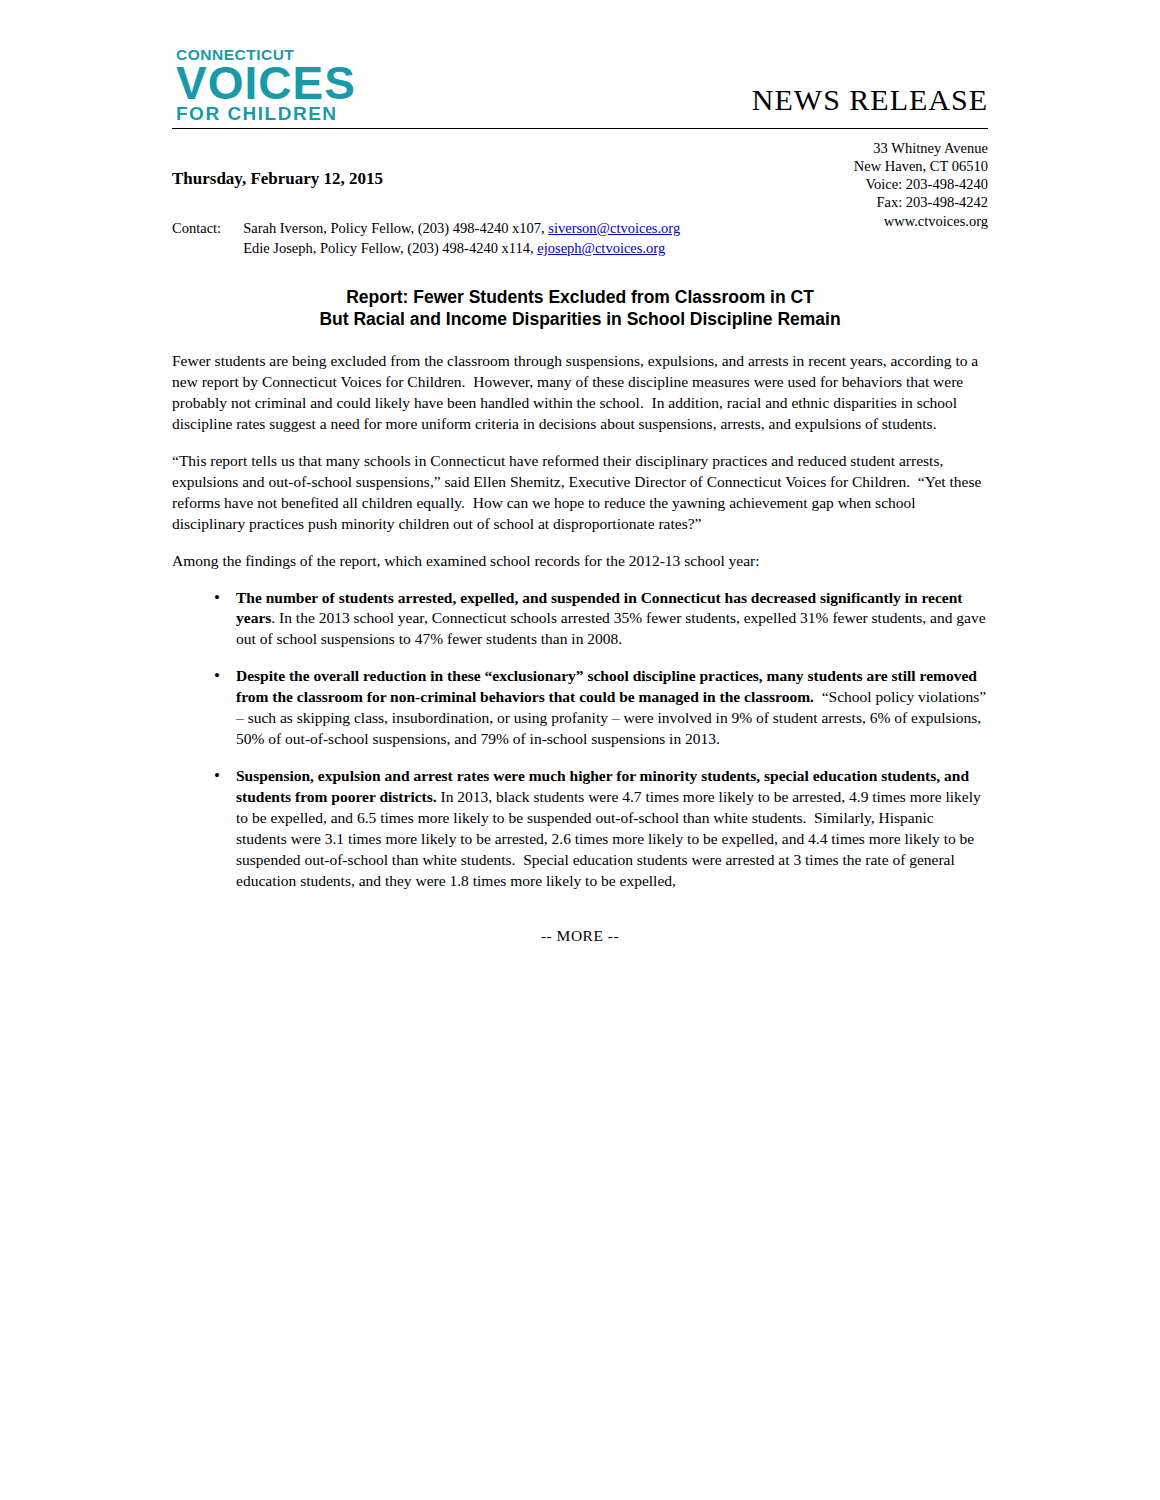CONNECTICUT
VOICES
FOR CHILDREN
NEWS RELEASE
33 Whitney Avenue
New Haven, CT 06510
Voice: 203-498-4240
Fax: 203-498-4242
www.ctvoices.org
Thursday, February 12, 2015
| Contact: | Sarah Iverson, Policy Fellow, (203) 498-4240 x107, siverson@ctvoices.org |
| | Edie Joseph, Policy Fellow, (203) 498-4240 x114, ejoseph@ctvoices.org |
Report: Fewer Students Excluded from Classroom in CT
But Racial and Income Disparities in School Discipline Remain
Fewer students are being excluded from the classroom through suspensions, expulsions, and arrests in recent years, according to a new report by Connecticut Voices for Children. However, many of these discipline measures were used for behaviors that were probably not criminal and could likely have been handled within the school. In addition, racial and ethnic disparities in school discipline rates suggest a need for more uniform criteria in decisions about suspensions, arrests, and expulsions of students.
“This report tells us that many schools in Connecticut have reformed their disciplinary practices and reduced student arrests, expulsions and out-of-school suspensions,” said Ellen Shemitz, Executive Director of Connecticut Voices for Children. “Yet these reforms have not benefited all children equally. How can we hope to reduce the yawning achievement gap when school disciplinary practices push minority children out of school at disproportionate rates?”
Among the findings of the report, which examined school records for the 2012-13 school year:
The number of students arrested, expelled, and suspended in Connecticut has decreased significantly in recent years. In the 2013 school year, Connecticut schools arrested 35% fewer students, expelled 31% fewer students, and gave out of school suspensions to 47% fewer students than in 2008.
Despite the overall reduction in these “exclusionary” school discipline practices, many students are still removed from the classroom for non-criminal behaviors that could be managed in the classroom. “School policy violations” – such as skipping class, insubordination, or using profanity – were involved in 9% of student arrests, 6% of expulsions, 50% of out-of-school suspensions, and 79% of in-school suspensions in 2013.
Suspension, expulsion and arrest rates were much higher for minority students, special education students, and students from poorer districts. In 2013, black students were 4.7 times more likely to be arrested, 4.9 times more likely to be expelled, and 6.5 times more likely to be suspended out-of-school than white students. Similarly, Hispanic students were 3.1 times more likely to be arrested, 2.6 times more likely to be expelled, and 4.4 times more likely to be suspended out-of-school than white students. Special education students were arrested at 3 times the rate of general education students, and they were 1.8 times more likely to be expelled,
-- MORE --